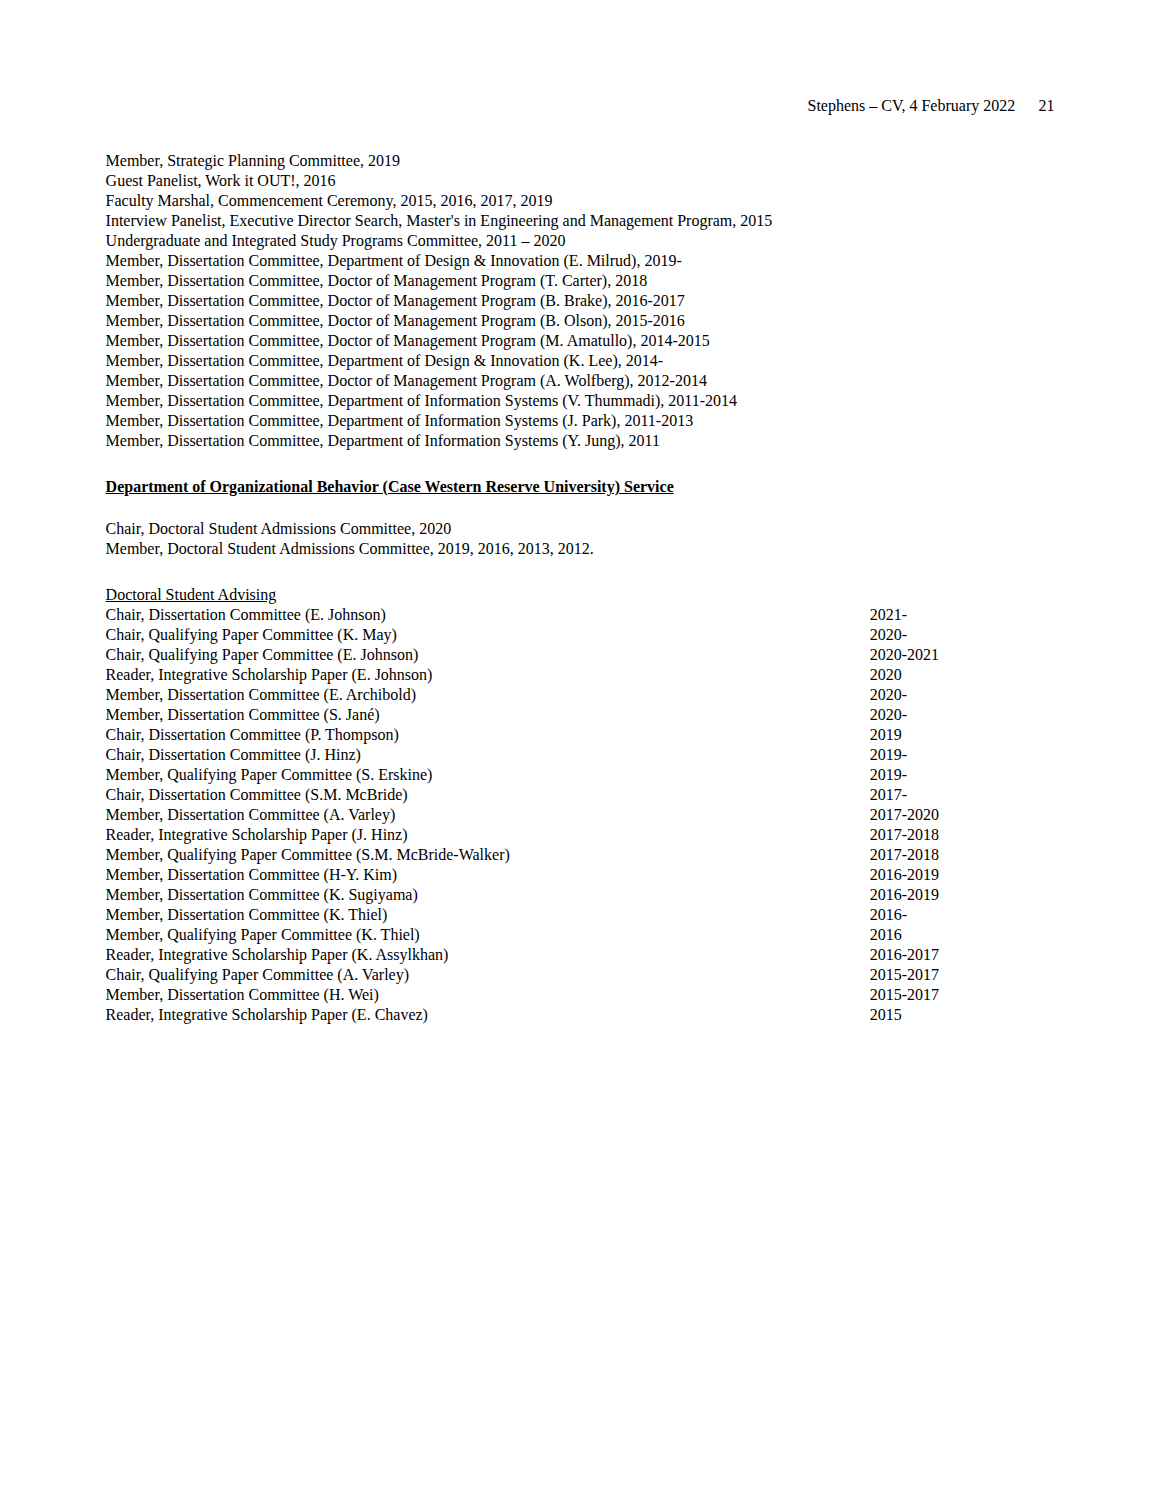Stephens – CV, 4 February 2022 21
Member, Strategic Planning Committee, 2019
Guest Panelist, Work it OUT!, 2016
Faculty Marshal, Commencement Ceremony, 2015, 2016, 2017, 2019
Interview Panelist, Executive Director Search, Master's in Engineering and Management Program, 2015
Undergraduate and Integrated Study Programs Committee, 2011 – 2020
Member, Dissertation Committee, Department of Design & Innovation (E. Milrud), 2019-
Member, Dissertation Committee, Doctor of Management Program (T. Carter), 2018
Member, Dissertation Committee, Doctor of Management Program (B. Brake), 2016-2017
Member, Dissertation Committee, Doctor of Management Program (B. Olson), 2015-2016
Member, Dissertation Committee, Doctor of Management Program (M. Amatullo), 2014-2015
Member, Dissertation Committee, Department of Design & Innovation (K. Lee), 2014-
Member, Dissertation Committee, Doctor of Management Program (A. Wolfberg), 2012-2014
Member, Dissertation Committee, Department of Information Systems (V. Thummadi), 2011-2014
Member, Dissertation Committee, Department of Information Systems (J. Park), 2011-2013
Member, Dissertation Committee, Department of Information Systems (Y. Jung), 2011
Department of Organizational Behavior (Case Western Reserve University) Service
Chair, Doctoral Student Admissions Committee, 2020
Member, Doctoral Student Admissions Committee, 2019, 2016, 2013, 2012.
Doctoral Student Advising
| Chair, Dissertation Committee (E. Johnson) | 2021- |
| Chair, Qualifying Paper Committee (K. May) | 2020- |
| Chair, Qualifying Paper Committee (E. Johnson) | 2020-2021 |
| Reader, Integrative Scholarship Paper (E. Johnson) | 2020 |
| Member, Dissertation Committee (E. Archibold) | 2020- |
| Member, Dissertation Committee (S. Jané) | 2020- |
| Chair, Dissertation Committee (P. Thompson) | 2019 |
| Chair, Dissertation Committee (J. Hinz) | 2019- |
| Member, Qualifying Paper Committee (S. Erskine) | 2019- |
| Chair, Dissertation Committee (S.M. McBride) | 2017- |
| Member, Dissertation Committee (A. Varley) | 2017-2020 |
| Reader, Integrative Scholarship Paper (J. Hinz) | 2017-2018 |
| Member, Qualifying Paper Committee (S.M. McBride-Walker) | 2017-2018 |
| Member, Dissertation Committee (H-Y. Kim) | 2016-2019 |
| Member, Dissertation Committee (K. Sugiyama) | 2016-2019 |
| Member, Dissertation Committee (K. Thiel) | 2016- |
| Member, Qualifying Paper Committee (K. Thiel) | 2016 |
| Reader, Integrative Scholarship Paper (K. Assylkhan) | 2016-2017 |
| Chair, Qualifying Paper Committee (A. Varley) | 2015-2017 |
| Member, Dissertation Committee (H. Wei) | 2015-2017 |
| Reader, Integrative Scholarship Paper (E. Chavez) | 2015 |